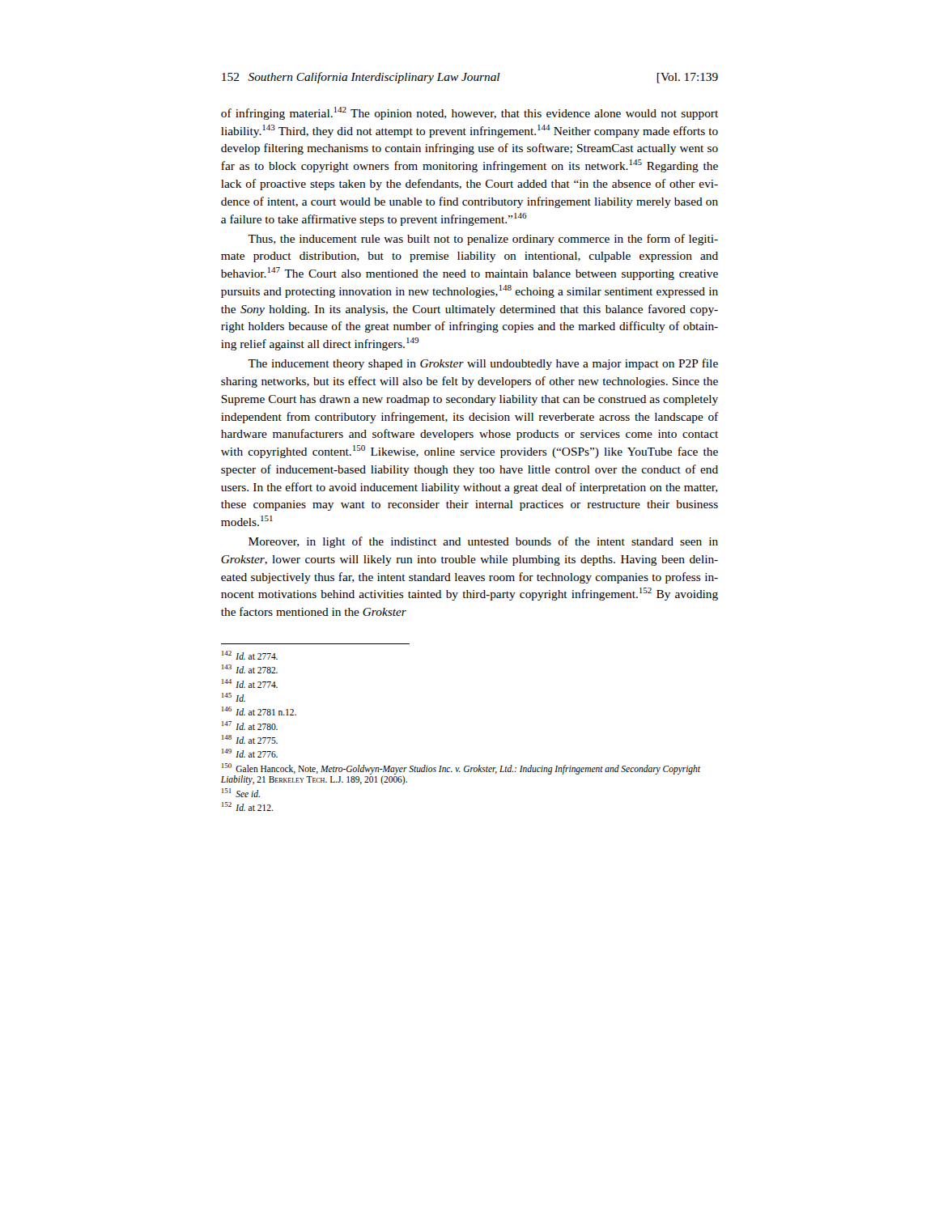152 Southern California Interdisciplinary Law Journal [Vol. 17:139
of infringing material.142 The opinion noted, however, that this evidence alone would not support liability.143 Third, they did not attempt to prevent infringement.144 Neither company made efforts to develop filtering mechanisms to contain infringing use of its software; StreamCast actually went so far as to block copyright owners from monitoring infringement on its network.145 Regarding the lack of proactive steps taken by the defendants, the Court added that “in the absence of other evidence of intent, a court would be unable to find contributory infringement liability merely based on a failure to take affirmative steps to prevent infringement.”146
Thus, the inducement rule was built not to penalize ordinary commerce in the form of legitimate product distribution, but to premise liability on intentional, culpable expression and behavior.147 The Court also mentioned the need to maintain balance between supporting creative pursuits and protecting innovation in new technologies,148 echoing a similar sentiment expressed in the Sony holding. In its analysis, the Court ultimately determined that this balance favored copyright holders because of the great number of infringing copies and the marked difficulty of obtaining relief against all direct infringers.149
The inducement theory shaped in Grokster will undoubtedly have a major impact on P2P file sharing networks, but its effect will also be felt by developers of other new technologies. Since the Supreme Court has drawn a new roadmap to secondary liability that can be construed as completely independent from contributory infringement, its decision will reverberate across the landscape of hardware manufacturers and software developers whose products or services come into contact with copyrighted content.150 Likewise, online service providers (“OSPs”) like YouTube face the specter of inducement-based liability though they too have little control over the conduct of end users. In the effort to avoid inducement liability without a great deal of interpretation on the matter, these companies may want to reconsider their internal practices or restructure their business models.151
Moreover, in light of the indistinct and untested bounds of the intent standard seen in Grokster, lower courts will likely run into trouble while plumbing its depths. Having been delineated subjectively thus far, the intent standard leaves room for technology companies to profess innocent motivations behind activities tainted by third-party copyright infringement.152 By avoiding the factors mentioned in the Grokster
142 Id. at 2774.
143 Id. at 2782.
144 Id. at 2774.
145 Id.
146 Id. at 2781 n.12.
147 Id. at 2780.
148 Id. at 2775.
149 Id. at 2776.
150 Galen Hancock, Note, Metro-Goldwyn-Mayer Studios Inc. v. Grokster, Ltd.: Inducing Infringement and Secondary Copyright Liability, 21 Berkeley Tech. L.J. 189, 201 (2006).
151 See id.
152 Id. at 212.